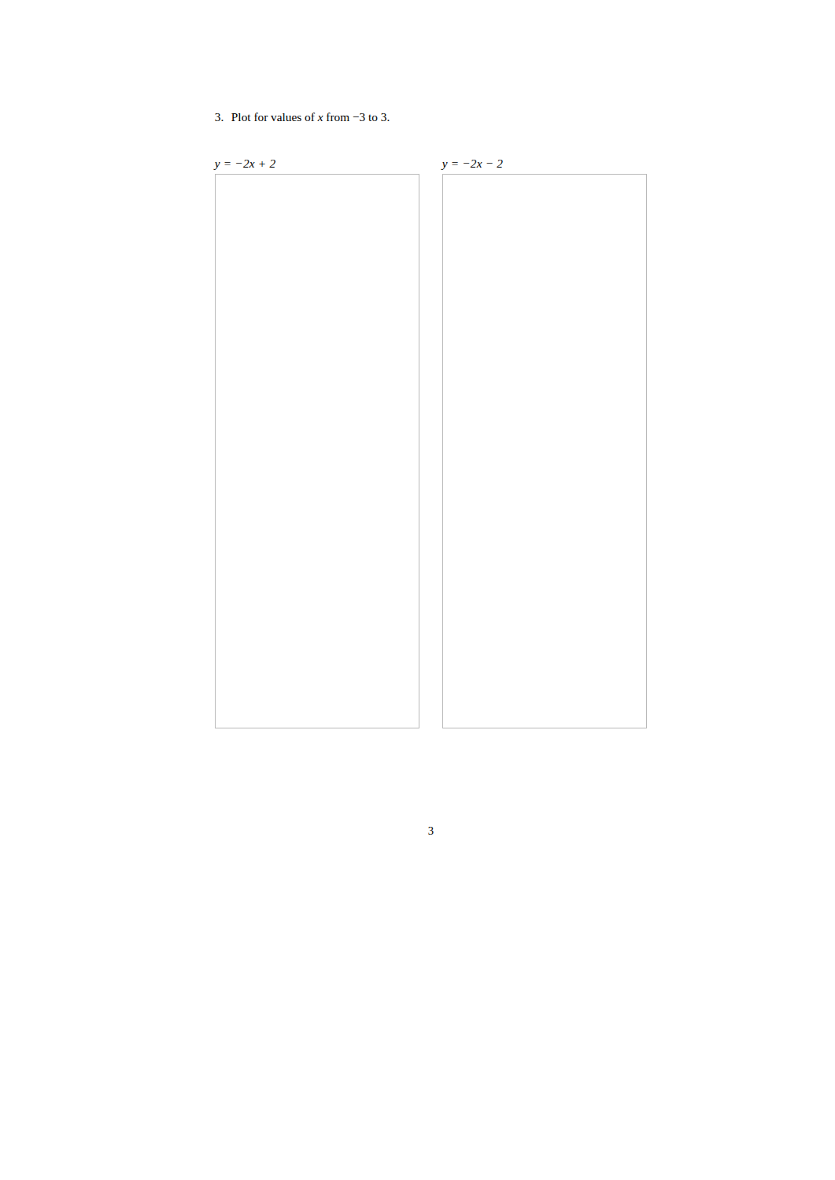3. Plot for values of x from −3 to 3.
y = −2x + 2
y = −2x − 2
3